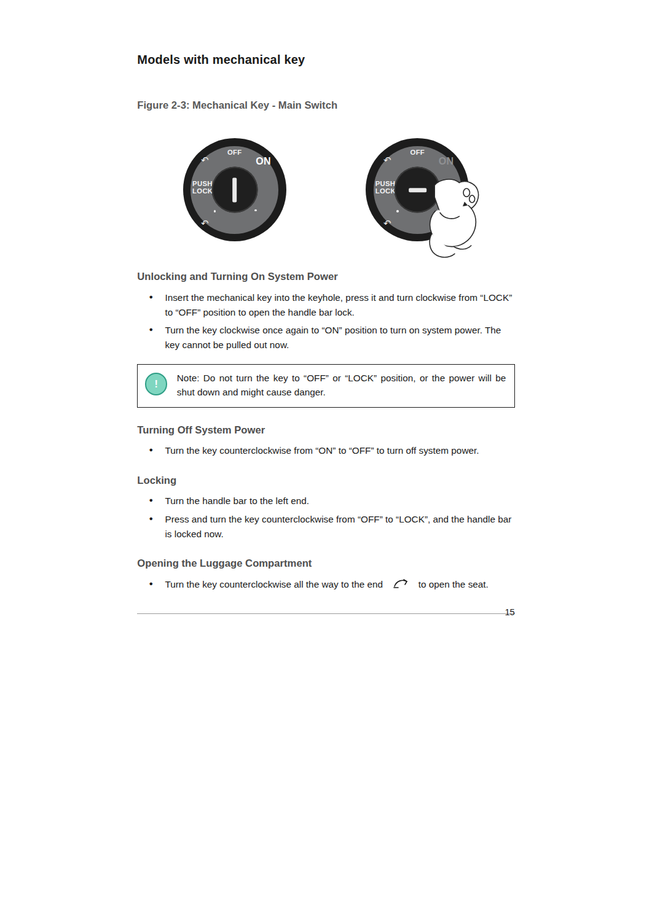Models with mechanical key
Figure 2-3: Mechanical Key - Main Switch
OFF ON PUSH
LOCK ↶ ↶
OFF ON PUSH
LOCK ↶ ↶
Unlocking and Turning On System Power
Insert the mechanical key into the keyhole, press it and turn clockwise from “LOCK” to “OFF” position to open the handle bar lock.
Turn the key clockwise once again to “ON” position to turn on system power. The key cannot be pulled out now.
!
Note: Do not turn the key to “OFF” or “LOCK” position, or the power will be shut down and might cause danger.
Turning Off System Power
Turn the key counterclockwise from “ON” to “OFF” to turn off system power.
Locking
Turn the handle bar to the left end.
Press and turn the key counterclockwise from “OFF” to “LOCK”, and the handle bar is locked now.
Opening the Luggage Compartment
Turn the key counterclockwise all the way to the end to open the seat.
15